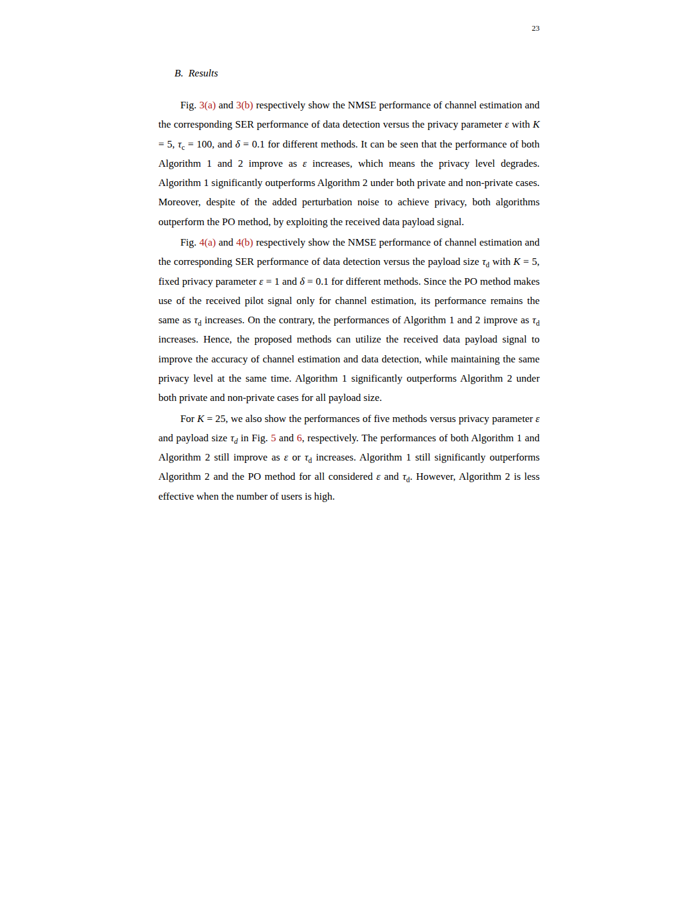23
B. Results
Fig. 3(a) and 3(b) respectively show the NMSE performance of channel estimation and the corresponding SER performance of data detection versus the privacy parameter ε with K = 5, τc = 100, and δ = 0.1 for different methods. It can be seen that the performance of both Algorithm 1 and 2 improve as ε increases, which means the privacy level degrades. Algorithm 1 significantly outperforms Algorithm 2 under both private and non-private cases. Moreover, despite of the added perturbation noise to achieve privacy, both algorithms outperform the PO method, by exploiting the received data payload signal.
Fig. 4(a) and 4(b) respectively show the NMSE performance of channel estimation and the corresponding SER performance of data detection versus the payload size τd with K = 5, fixed privacy parameter ε = 1 and δ = 0.1 for different methods. Since the PO method makes use of the received pilot signal only for channel estimation, its performance remains the same as τd increases. On the contrary, the performances of Algorithm 1 and 2 improve as τd increases. Hence, the proposed methods can utilize the received data payload signal to improve the accuracy of channel estimation and data detection, while maintaining the same privacy level at the same time. Algorithm 1 significantly outperforms Algorithm 2 under both private and non-private cases for all payload size.
For K = 25, we also show the performances of five methods versus privacy parameter ε and payload size τd in Fig. 5 and 6, respectively. The performances of both Algorithm 1 and Algorithm 2 still improve as ε or τd increases. Algorithm 1 still significantly outperforms Algorithm 2 and the PO method for all considered ε and τd. However, Algorithm 2 is less effective when the number of users is high.